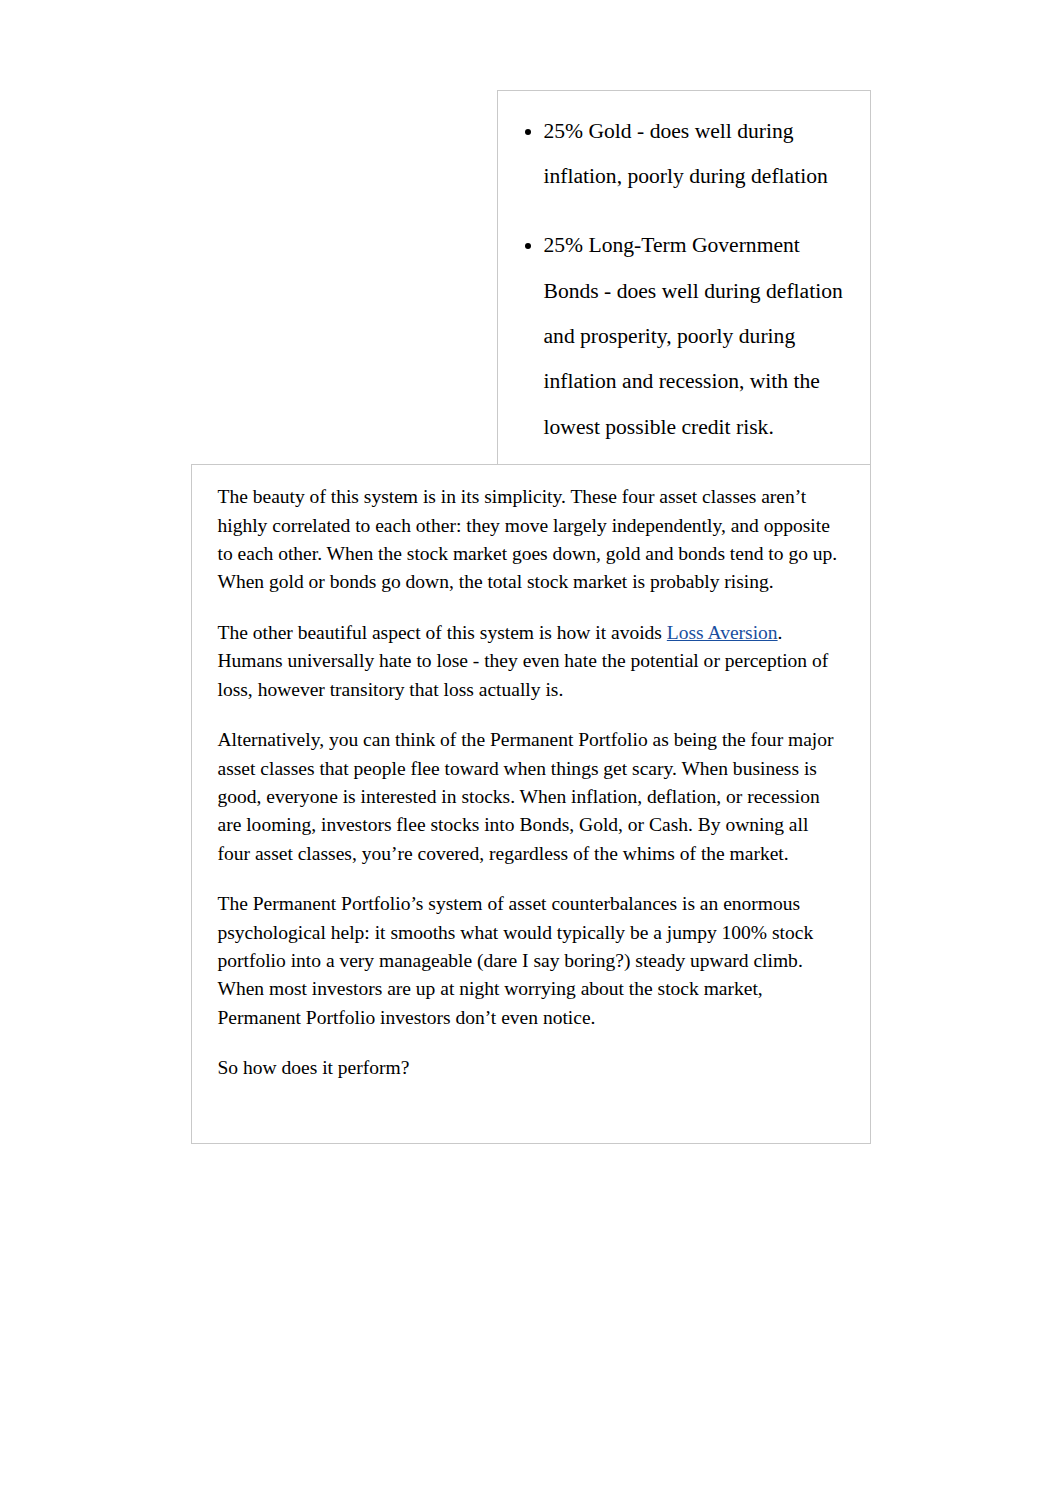25% Gold - does well during inflation, poorly during deflation
25% Long-Term Government Bonds - does well during deflation and prosperity, poorly during inflation and recession, with the lowest possible credit risk.
The beauty of this system is in its simplicity. These four asset classes aren’t highly correlated to each other: they move largely independently, and opposite to each other. When the stock market goes down, gold and bonds tend to go up. When gold or bonds go down, the total stock market is probably rising.
The other beautiful aspect of this system is how it avoids Loss Aversion. Humans universally hate to lose - they even hate the potential or perception of loss, however transitory that loss actually is.
Alternatively, you can think of the Permanent Portfolio as being the four major asset classes that people flee toward when things get scary. When business is good, everyone is interested in stocks. When inflation, deflation, or recession are looming, investors flee stocks into Bonds, Gold, or Cash. By owning all four asset classes, you’re covered, regardless of the whims of the market.
The Permanent Portfolio’s system of asset counterbalances is an enormous psychological help: it smooths what would typically be a jumpy 100% stock portfolio into a very manageable (dare I say boring?) steady upward climb. When most investors are up at night worrying about the stock market, Permanent Portfolio investors don’t even notice.
So how does it perform?